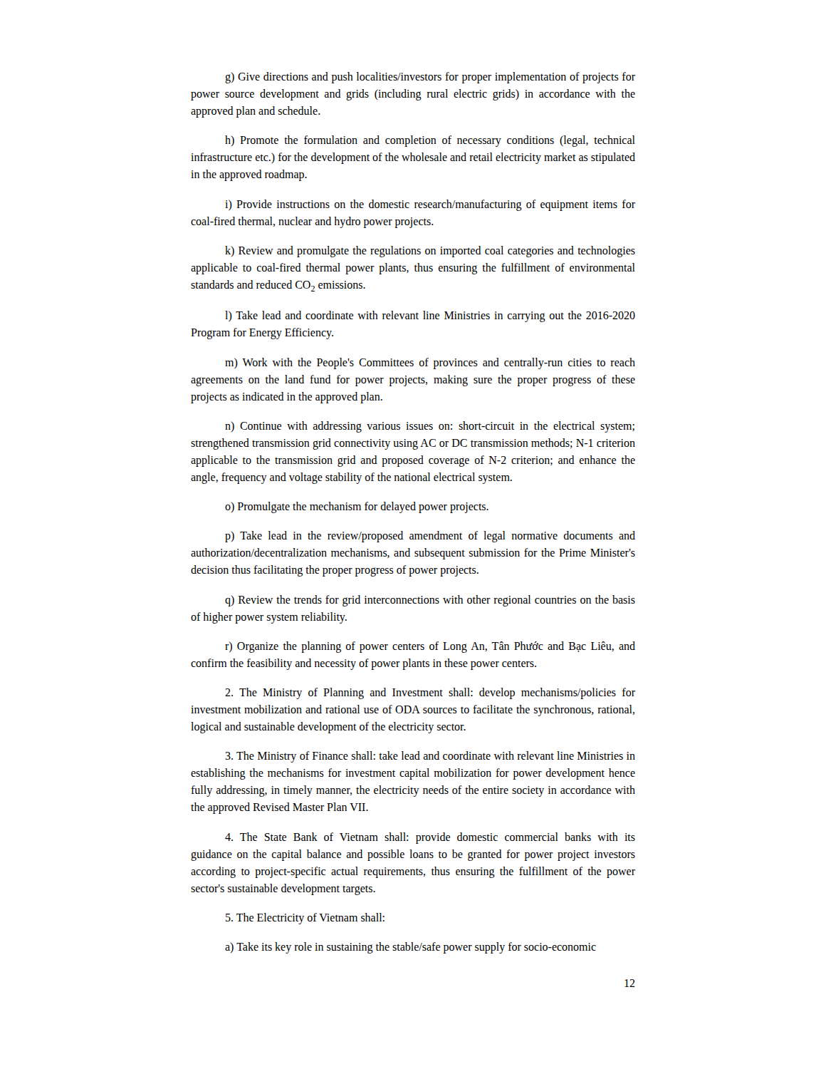g) Give directions and push localities/investors for proper implementation of projects for power source development and grids (including rural electric grids) in accordance with the approved plan and schedule.
h) Promote the formulation and completion of necessary conditions (legal, technical infrastructure etc.) for the development of the wholesale and retail electricity market as stipulated in the approved roadmap.
i) Provide instructions on the domestic research/manufacturing of equipment items for coal-fired thermal, nuclear and hydro power projects.
k) Review and promulgate the regulations on imported coal categories and technologies applicable to coal-fired thermal power plants, thus ensuring the fulfillment of environmental standards and reduced CO2 emissions.
l) Take lead and coordinate with relevant line Ministries in carrying out the 2016-2020 Program for Energy Efficiency.
m) Work with the People's Committees of provinces and centrally-run cities to reach agreements on the land fund for power projects, making sure the proper progress of these projects as indicated in the approved plan.
n) Continue with addressing various issues on: short-circuit in the electrical system; strengthened transmission grid connectivity using AC or DC transmission methods; N-1 criterion applicable to the transmission grid and proposed coverage of N-2 criterion; and enhance the angle, frequency and voltage stability of the national electrical system.
o) Promulgate the mechanism for delayed power projects.
p) Take lead in the review/proposed amendment of legal normative documents and authorization/decentralization mechanisms, and subsequent submission for the Prime Minister's decision thus facilitating the proper progress of power projects.
q) Review the trends for grid interconnections with other regional countries on the basis of higher power system reliability.
r) Organize the planning of power centers of Long An, Tân Phước and Bạc Liêu, and confirm the feasibility and necessity of power plants in these power centers.
2. The Ministry of Planning and Investment shall: develop mechanisms/policies for investment mobilization and rational use of ODA sources to facilitate the synchronous, rational, logical and sustainable development of the electricity sector.
3. The Ministry of Finance shall: take lead and coordinate with relevant line Ministries in establishing the mechanisms for investment capital mobilization for power development hence fully addressing, in timely manner, the electricity needs of the entire society in accordance with the approved Revised Master Plan VII.
4. The State Bank of Vietnam shall: provide domestic commercial banks with its guidance on the capital balance and possible loans to be granted for power project investors according to project-specific actual requirements, thus ensuring the fulfillment of the power sector's sustainable development targets.
5. The Electricity of Vietnam shall:
a) Take its key role in sustaining the stable/safe power supply for socio-economic
12